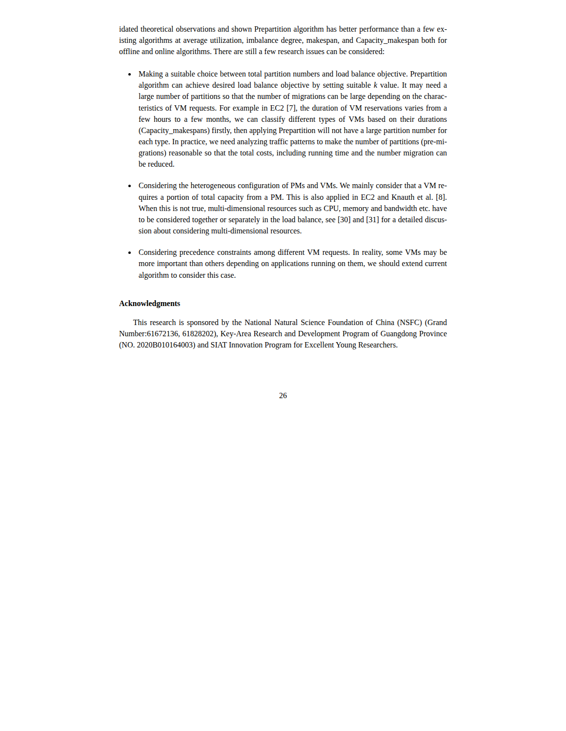idated theoretical observations and shown Prepartition algorithm has better performance than a few existing algorithms at average utilization, imbalance degree, makespan, and Capacity_makespan both for offline and online algorithms. There are still a few research issues can be considered:
Making a suitable choice between total partition numbers and load balance objective. Prepartition algorithm can achieve desired load balance objective by setting suitable k value. It may need a large number of partitions so that the number of migrations can be large depending on the characteristics of VM requests. For example in EC2 [7], the duration of VM reservations varies from a few hours to a few months, we can classify different types of VMs based on their durations (Capacity_makespans) firstly, then applying Prepartition will not have a large partition number for each type. In practice, we need analyzing traffic patterns to make the number of partitions (pre-migrations) reasonable so that the total costs, including running time and the number migration can be reduced.
Considering the heterogeneous configuration of PMs and VMs. We mainly consider that a VM requires a portion of total capacity from a PM. This is also applied in EC2 and Knauth et al. [8]. When this is not true, multi-dimensional resources such as CPU, memory and bandwidth etc. have to be considered together or separately in the load balance, see [30] and [31] for a detailed discussion about considering multi-dimensional resources.
Considering precedence constraints among different VM requests. In reality, some VMs may be more important than others depending on applications running on them, we should extend current algorithm to consider this case.
Acknowledgments
This research is sponsored by the National Natural Science Foundation of China (NSFC) (Grand Number:61672136, 61828202), Key-Area Research and Development Program of Guangdong Province (NO. 2020B010164003) and SIAT Innovation Program for Excellent Young Researchers.
26